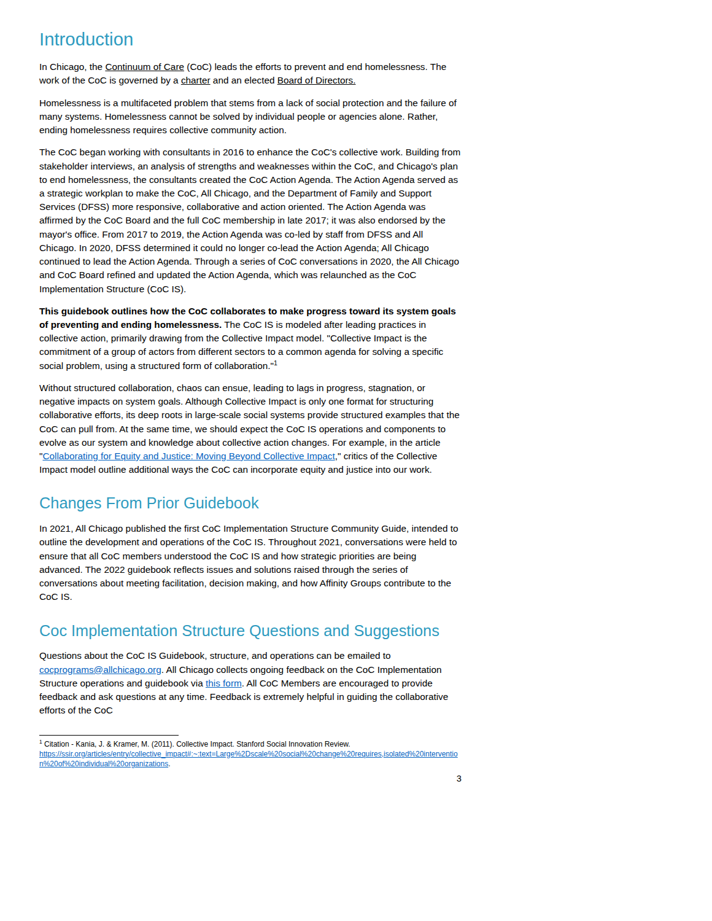Introduction
In Chicago, the Continuum of Care (CoC) leads the efforts to prevent and end homelessness. The work of the CoC is governed by a charter and an elected Board of Directors.
Homelessness is a multifaceted problem that stems from a lack of social protection and the failure of many systems. Homelessness cannot be solved by individual people or agencies alone. Rather, ending homelessness requires collective community action.
The CoC began working with consultants in 2016 to enhance the CoC's collective work. Building from stakeholder interviews, an analysis of strengths and weaknesses within the CoC, and Chicago's plan to end homelessness, the consultants created the CoC Action Agenda. The Action Agenda served as a strategic workplan to make the CoC, All Chicago, and the Department of Family and Support Services (DFSS) more responsive, collaborative and action oriented. The Action Agenda was affirmed by the CoC Board and the full CoC membership in late 2017; it was also endorsed by the mayor's office. From 2017 to 2019, the Action Agenda was co-led by staff from DFSS and All Chicago. In 2020, DFSS determined it could no longer co-lead the Action Agenda; All Chicago continued to lead the Action Agenda. Through a series of CoC conversations in 2020, the All Chicago and CoC Board refined and updated the Action Agenda, which was relaunched as the CoC Implementation Structure (CoC IS).
This guidebook outlines how the CoC collaborates to make progress toward its system goals of preventing and ending homelessness. The CoC IS is modeled after leading practices in collective action, primarily drawing from the Collective Impact model. "Collective Impact is the commitment of a group of actors from different sectors to a common agenda for solving a specific social problem, using a structured form of collaboration."1
Without structured collaboration, chaos can ensue, leading to lags in progress, stagnation, or negative impacts on system goals. Although Collective Impact is only one format for structuring collaborative efforts, its deep roots in large-scale social systems provide structured examples that the CoC can pull from. At the same time, we should expect the CoC IS operations and components to evolve as our system and knowledge about collective action changes. For example, in the article "Collaborating for Equity and Justice: Moving Beyond Collective Impact," critics of the Collective Impact model outline additional ways the CoC can incorporate equity and justice into our work.
Changes From Prior Guidebook
In 2021, All Chicago published the first CoC Implementation Structure Community Guide, intended to outline the development and operations of the CoC IS. Throughout 2021, conversations were held to ensure that all CoC members understood the CoC IS and how strategic priorities are being advanced. The 2022 guidebook reflects issues and solutions raised through the series of conversations about meeting facilitation, decision making, and how Affinity Groups contribute to the CoC IS.
Coc Implementation Structure Questions and Suggestions
Questions about the CoC IS Guidebook, structure, and operations can be emailed to cocprograms@allchicago.org. All Chicago collects ongoing feedback on the CoC Implementation Structure operations and guidebook via this form. All CoC Members are encouraged to provide feedback and ask questions at any time. Feedback is extremely helpful in guiding the collaborative efforts of the CoC
1 Citation - Kania, J. & Kramer, M. (2011). Collective Impact. Stanford Social Innovation Review.
https://ssir.org/articles/entry/collective_impact#:~:text=Large%2Dscale%20social%20change%20requires,isolated%20intervention%20of%20individual%20organizations.
3